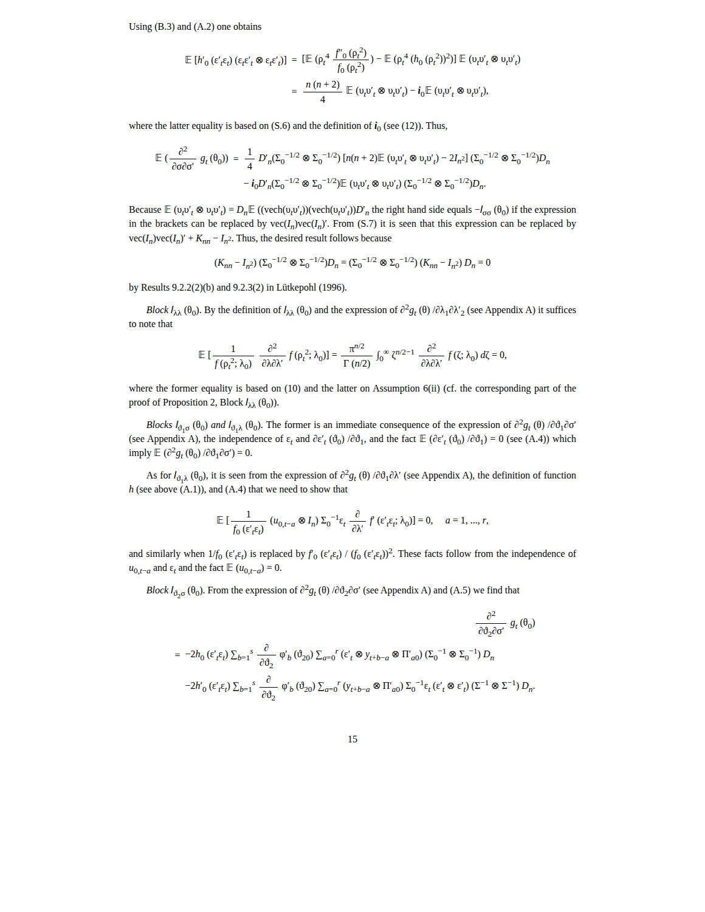Using (B.3) and (A.2) one obtains
| 𝔼 [ h ′ 0 (ε′ t ε t ) (ε t ε′ t ⊗ ε t ε′ t )] | = | [𝔼 (ρ t 4 f ″ 0 (ρ t 2 ) f 0 (ρ t 2 ) ) − 𝔼 (ρ t 4 ( h 0 (ρ t 2 )) 2 )] 𝔼 (υ t υ′ t ⊗ υ t υ′ t ) |
| | = | n ( n + 2) 4 𝔼 (υ t υ′ t ⊗ υ t υ′ t ) − i 0 𝔼 (υ t υ′ t ⊗ υ t υ′ t ), |
where the latter equality is based on (S.6) and the definition of i0 (see (12)). Thus,
| 𝔼 ( ∂ 2 ∂σ∂σ′ g t (θ 0 )) | = | 1 4 D ′ n (Σ 0 −1/2 ⊗ Σ 0 −1/2 ) [ n ( n + 2)𝔼 (υ t υ′ t ⊗ υ t υ′ t ) − 2 I n 2 ] (Σ 0 −1/2 ⊗ Σ 0 −1/2 ) D n |
| | | − i 0 D ′ n (Σ 0 −1/2 ⊗ Σ 0 −1/2 )𝔼 (υ t υ′ t ⊗ υ t υ′ t ) (Σ 0 −1/2 ⊗ Σ 0 −1/2 ) D n . |
Because 𝔼 (υtυ′t ⊗ υtυ′t) = Dn𝔼 ((vech(υtυ′t))(vech(υtυ′t))D′n the right hand side equals −𝐼σσ (θ0) if the expression in the brackets can be replaced by vec(In)vec(In)′. From (S.7) it is seen that this expression can be replaced by vec(In)vec(In)′ + Knn − In2. Thus, the desired result follows because
(Knn − In2) (Σ0−1/2 ⊗ Σ0−1/2)Dn = (Σ0−1/2 ⊗ Σ0−1/2) (Knn − In2) Dn = 0
by Results 9.2.2(2)(b) and 9.2.3(2) in Lütkepohl (1996).
Block 𝐼λλ (θ0). By the definition of 𝐼λλ (θ0) and the expression of ∂2gt (θ) /∂λ1∂λ′2 (see Appendix A) it suffices to note that
𝔼 [1 f (ρt2; λ0) ∂2∂λ∂λ′ f (ρt2; λ0)] = πn/2 Γ (n/2) ∫0∞ ζn/2−1 ∂2∂λ∂λ′ f (ζ; λ0) dζ = 0,
where the former equality is based on (10) and the latter on Assumption 6(ii) (cf. the corresponding part of the proof of Proposition 2, Block 𝐼λλ (θ0)).
Blocks 𝐼ϑ1σ (θ0) and 𝐼ϑ1λ (θ0). The former is an immediate consequence of the expression of ∂2gt (θ) /∂ϑ1∂σ′ (see Appendix A), the independence of εt and ∂ε′t (ϑ0) /∂ϑ1, and the fact 𝔼 (∂ε′t (ϑ0) /∂ϑ1) = 0 (see (A.4)) which imply 𝔼 (∂2gt (θ0) /∂ϑ1∂σ′) = 0.
As for 𝐼ϑ1λ (θ0), it is seen from the expression of ∂2gt (θ) /∂ϑ1∂λ′ (see Appendix A), the definition of function h (see above (A.1)), and (A.4) that we need to show that
𝔼 [1 f0 (ε′tεt) (u0,t−a ⊗ In) Σ0−1εt ∂∂λ′ f′ (ε′tεt; λ0)] = 0, a = 1, ..., r,
and similarly when 1/f0 (ε′tεt) is replaced by f′0 (ε′tεt) / (f0 (ε′tεt))2. These facts follow from the independence of u0,t−a and εt and the fact 𝔼 (u0,t−a) = 0.
Block 𝐼ϑ2σ (θ0). From the expression of ∂2gt (θ) /∂ϑ2∂σ′ (see Appendix A) and (A.5) we find that
| ∂ 2 ∂ϑ 2 ∂σ′ g t (θ 0 ) |
| | = | −2 h 0 (ε′ t ε t ) ∑ b =1 s ∂ ∂ϑ 2 φ′ b (ϑ 20 ) ∑ a =0 r (ε′ t ⊗ y t + b − a ⊗ Π′ a 0 ) (Σ 0 −1 ⊗ Σ 0 −1 ) D n |
| | | −2 h ′ 0 (ε′ t ε t ) ∑ b =1 s ∂ ∂ϑ 2 φ′ b (ϑ 20 ) ∑ a =0 r ( y t + b − a ⊗ Π′ a 0 ) Σ 0 −1 ε t (ε′ t ⊗ ε′ t ) (Σ −1 ⊗ Σ −1 ) D n . |
15